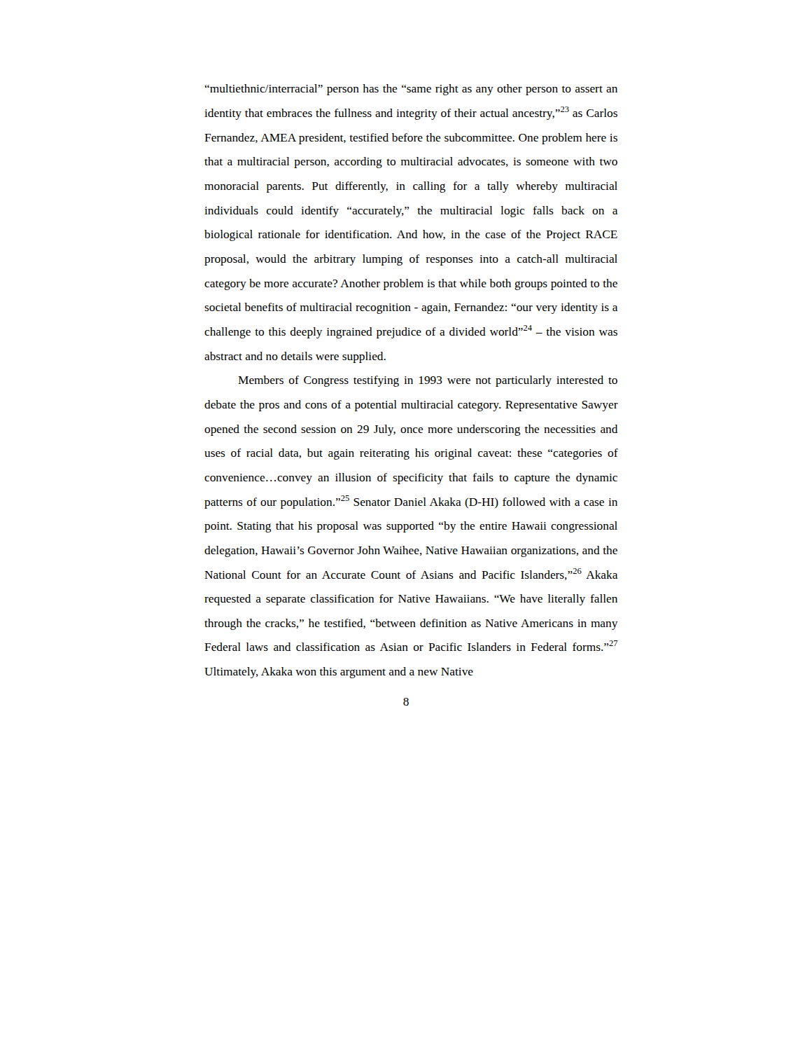“multiethnic/interracial” person has the “same right as any other person to assert an identity that embraces the fullness and integrity of their actual ancestry,”23 as Carlos Fernandez, AMEA president, testified before the subcommittee. One problem here is that a multiracial person, according to multiracial advocates, is someone with two monoracial parents. Put differently, in calling for a tally whereby multiracial individuals could identify “accurately,” the multiracial logic falls back on a biological rationale for identification. And how, in the case of the Project RACE proposal, would the arbitrary lumping of responses into a catch-all multiracial category be more accurate? Another problem is that while both groups pointed to the societal benefits of multiracial recognition - again, Fernandez: “our very identity is a challenge to this deeply ingrained prejudice of a divided world”24 – the vision was abstract and no details were supplied.
Members of Congress testifying in 1993 were not particularly interested to debate the pros and cons of a potential multiracial category. Representative Sawyer opened the second session on 29 July, once more underscoring the necessities and uses of racial data, but again reiterating his original caveat: these “categories of convenience…convey an illusion of specificity that fails to capture the dynamic patterns of our population.”25 Senator Daniel Akaka (D-HI) followed with a case in point. Stating that his proposal was supported “by the entire Hawaii congressional delegation, Hawaii’s Governor John Waihee, Native Hawaiian organizations, and the National Count for an Accurate Count of Asians and Pacific Islanders,”26 Akaka requested a separate classification for Native Hawaiians. “We have literally fallen through the cracks,” he testified, “between definition as Native Americans in many Federal laws and classification as Asian or Pacific Islanders in Federal forms.”27 Ultimately, Akaka won this argument and a new Native
8